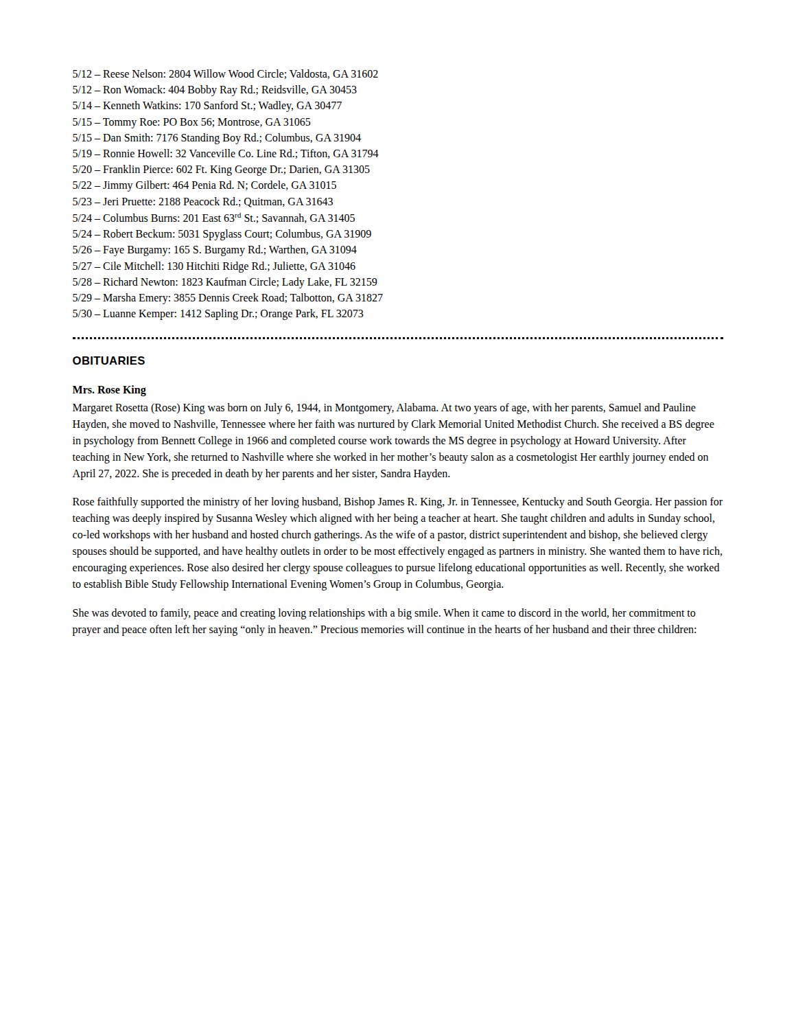5/12 – Reese Nelson: 2804 Willow Wood Circle; Valdosta, GA 31602
5/12 – Ron Womack: 404 Bobby Ray Rd.; Reidsville, GA 30453
5/14 – Kenneth Watkins: 170 Sanford St.; Wadley, GA 30477
5/15 – Tommy Roe: PO Box 56; Montrose, GA 31065
5/15 – Dan Smith: 7176 Standing Boy Rd.; Columbus, GA 31904
5/19 – Ronnie Howell: 32 Vanceville Co. Line Rd.; Tifton, GA 31794
5/20 – Franklin Pierce: 602 Ft. King George Dr.; Darien, GA 31305
5/22 – Jimmy Gilbert: 464 Penia Rd. N; Cordele, GA 31015
5/23 – Jeri Pruette: 2188 Peacock Rd.; Quitman, GA 31643
5/24 – Columbus Burns: 201 East 63rd St.; Savannah, GA 31405
5/24 – Robert Beckum: 5031 Spyglass Court; Columbus, GA 31909
5/26 – Faye Burgamy: 165 S. Burgamy Rd.; Warthen, GA 31094
5/27 – Cile Mitchell: 130 Hitchiti Ridge Rd.; Juliette, GA 31046
5/28 – Richard Newton: 1823 Kaufman Circle; Lady Lake, FL 32159
5/29 – Marsha Emery: 3855 Dennis Creek Road; Talbotton, GA 31827
5/30 – Luanne Kemper: 1412 Sapling Dr.; Orange Park, FL 32073
OBITUARIES
Mrs. Rose King
Margaret Rosetta (Rose) King was born on July 6, 1944, in Montgomery, Alabama. At two years of age, with her parents, Samuel and Pauline Hayden, she moved to Nashville, Tennessee where her faith was nurtured by Clark Memorial United Methodist Church. She received a BS degree in psychology from Bennett College in 1966 and completed course work towards the MS degree in psychology at Howard University. After teaching in New York, she returned to Nashville where she worked in her mother’s beauty salon as a cosmetologist Her earthly journey ended on April 27, 2022. She is preceded in death by her parents and her sister, Sandra Hayden.
Rose faithfully supported the ministry of her loving husband, Bishop James R. King, Jr. in Tennessee, Kentucky and South Georgia. Her passion for teaching was deeply inspired by Susanna Wesley which aligned with her being a teacher at heart. She taught children and adults in Sunday school, co-led workshops with her husband and hosted church gatherings. As the wife of a pastor, district superintendent and bishop, she believed clergy spouses should be supported, and have healthy outlets in order to be most effectively engaged as partners in ministry. She wanted them to have rich, encouraging experiences. Rose also desired her clergy spouse colleagues to pursue lifelong educational opportunities as well. Recently, she worked to establish Bible Study Fellowship International Evening Women’s Group in Columbus, Georgia.
She was devoted to family, peace and creating loving relationships with a big smile. When it came to discord in the world, her commitment to prayer and peace often left her saying “only in heaven.” Precious memories will continue in the hearts of her husband and their three children: